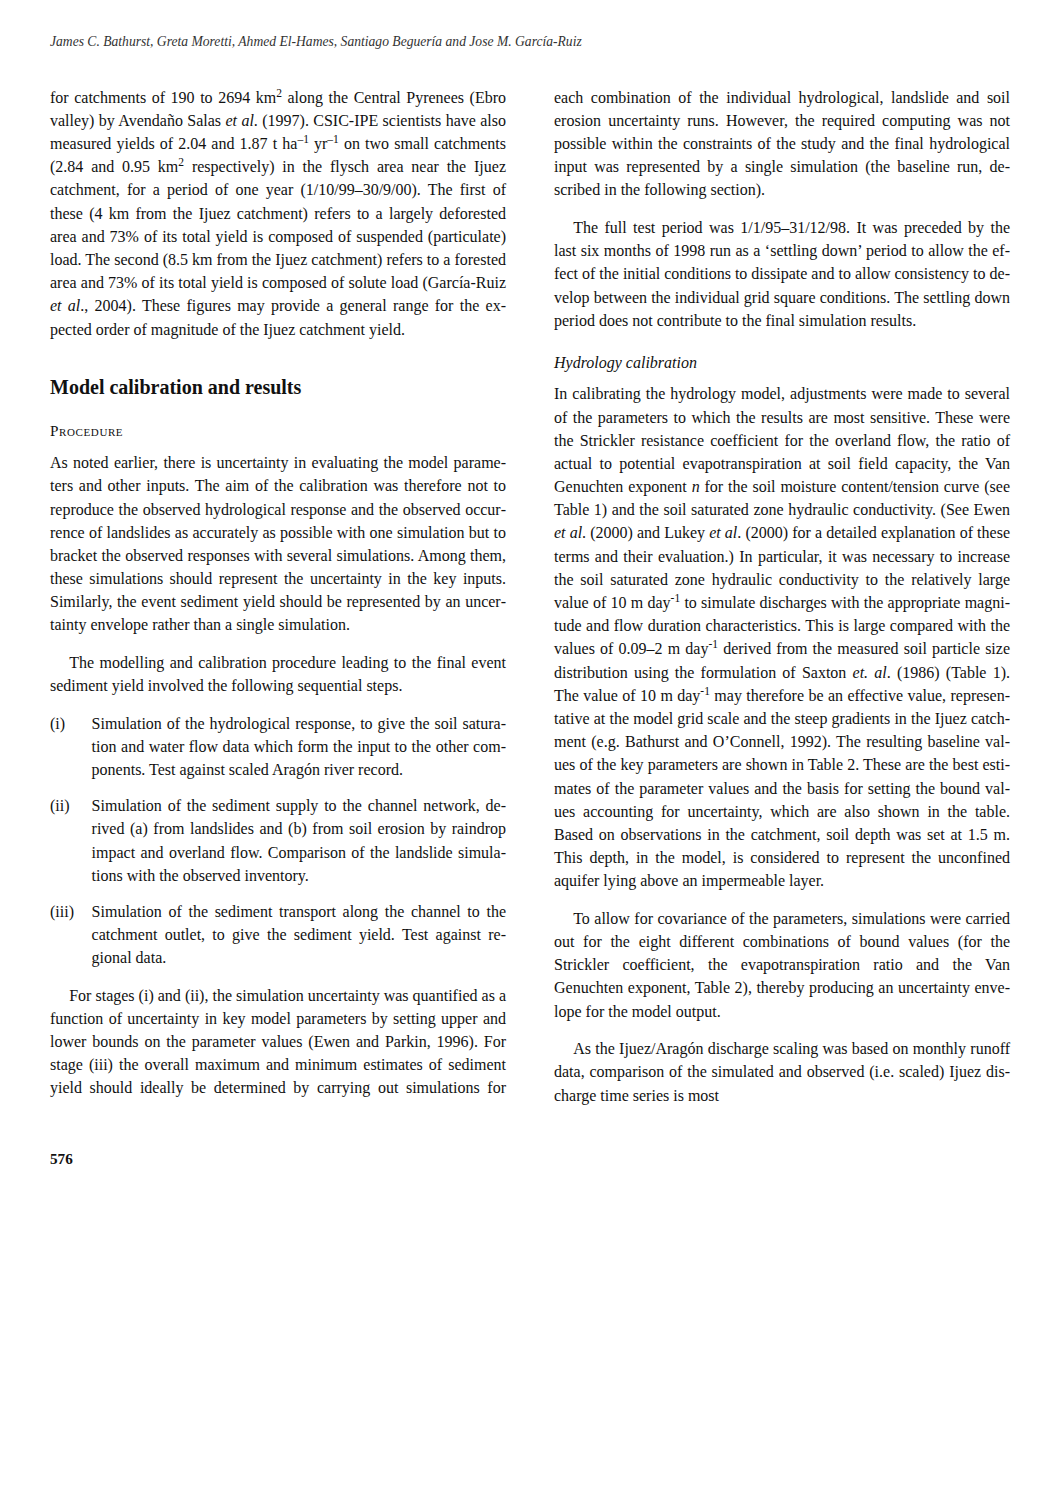James C. Bathurst, Greta Moretti, Ahmed El-Hames, Santiago Beguería and Jose M. García-Ruiz
for catchments of 190 to 2694 km2 along the Central Pyrenees (Ebro valley) by Avendaño Salas et al. (1997). CSIC-IPE scientists have also measured yields of 2.04 and 1.87 t ha–1 yr–1 on two small catchments (2.84 and 0.95 km2 respectively) in the flysch area near the Ijuez catchment, for a period of one year (1/10/99–30/9/00). The first of these (4 km from the Ijuez catchment) refers to a largely deforested area and 73% of its total yield is composed of suspended (particulate) load. The second (8.5 km from the Ijuez catchment) refers to a forested area and 73% of its total yield is composed of solute load (García-Ruiz et al., 2004). These figures may provide a general range for the expected order of magnitude of the Ijuez catchment yield.
Model calibration and results
Procedure
As noted earlier, there is uncertainty in evaluating the model parameters and other inputs. The aim of the calibration was therefore not to reproduce the observed hydrological response and the observed occurrence of landslides as accurately as possible with one simulation but to bracket the observed responses with several simulations. Among them, these simulations should represent the uncertainty in the key inputs. Similarly, the event sediment yield should be represented by an uncertainty envelope rather than a single simulation.
The modelling and calibration procedure leading to the final event sediment yield involved the following sequential steps.
(i) Simulation of the hydrological response, to give the soil saturation and water flow data which form the input to the other components. Test against scaled Aragón river record.
(ii) Simulation of the sediment supply to the channel network, derived (a) from landslides and (b) from soil erosion by raindrop impact and overland flow. Comparison of the landslide simulations with the observed inventory.
(iii) Simulation of the sediment transport along the channel to the catchment outlet, to give the sediment yield. Test against regional data.
For stages (i) and (ii), the simulation uncertainty was quantified as a function of uncertainty in key model parameters by setting upper and lower bounds on the parameter values (Ewen and Parkin, 1996). For stage (iii) the overall maximum and minimum estimates of sediment yield should ideally be determined by carrying out simulations for each combination of the individual hydrological, landslide and soil erosion uncertainty runs. However, the required computing was not possible within the constraints of the study and the final hydrological input was represented by a single simulation (the baseline run, described in the following section).
The full test period was 1/1/95–31/12/98. It was preceded by the last six months of 1998 run as a ‘settling down’ period to allow the effect of the initial conditions to dissipate and to allow consistency to develop between the individual grid square conditions. The settling down period does not contribute to the final simulation results.
Hydrology calibration
In calibrating the hydrology model, adjustments were made to several of the parameters to which the results are most sensitive. These were the Strickler resistance coefficient for the overland flow, the ratio of actual to potential evapotranspiration at soil field capacity, the Van Genuchten exponent n for the soil moisture content/tension curve (see Table 1) and the soil saturated zone hydraulic conductivity. (See Ewen et al. (2000) and Lukey et al. (2000) for a detailed explanation of these terms and their evaluation.) In particular, it was necessary to increase the soil saturated zone hydraulic conductivity to the relatively large value of 10 m day-1 to simulate discharges with the appropriate magnitude and flow duration characteristics. This is large compared with the values of 0.09–2 m day-1 derived from the measured soil particle size distribution using the formulation of Saxton et. al. (1986) (Table 1). The value of 10 m day-1 may therefore be an effective value, representative at the model grid scale and the steep gradients in the Ijuez catchment (e.g. Bathurst and O’Connell, 1992). The resulting baseline values of the key parameters are shown in Table 2. These are the best estimates of the parameter values and the basis for setting the bound values accounting for uncertainty, which are also shown in the table. Based on observations in the catchment, soil depth was set at 1.5 m. This depth, in the model, is considered to represent the unconfined aquifer lying above an impermeable layer.
To allow for covariance of the parameters, simulations were carried out for the eight different combinations of bound values (for the Strickler coefficient, the evapotranspiration ratio and the Van Genuchten exponent, Table 2), thereby producing an uncertainty envelope for the model output.
As the Ijuez/Aragón discharge scaling was based on monthly runoff data, comparison of the simulated and observed (i.e. scaled) Ijuez discharge time series is most
576